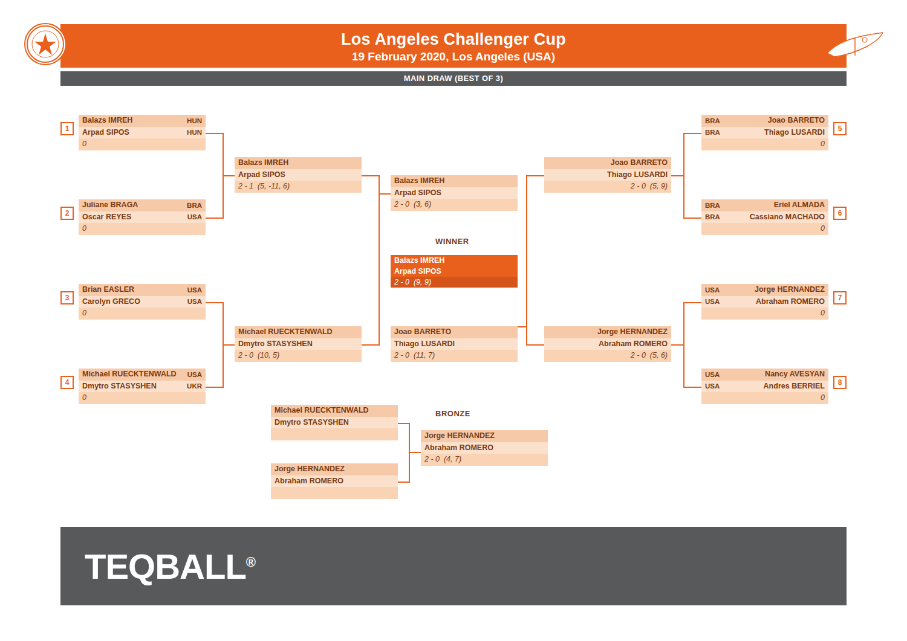Los Angeles Challenger Cup
19 February 2020, Los Angeles (USA)
MAIN DRAW (BEST OF 3)
1
Balazs IMREH HUN
Arpad SIPOS HUN
0
2
Juliane BRAGA BRA
Oscar REYES USA
0
3
Brian EASLER USA
Carolyn GRECO USA
0
4
Michael RUECKTENWALD USA
Dmytro STASYSHEN UKR
0
Balazs IMREH
Arpad SIPOS
2 - 1 (5, -11, 6)
Michael RUECKTENWALD
Dmytro STASYSHEN
2 - 0 (10, 5)
Balazs IMREH
Arpad SIPOS
2 - 0 (3, 6)
5
Joao BARRETO BRA
Thiago LUSARDI BRA
0
6
Eriel ALMADA BRA
Cassiano MACHADO BRA
0
7
Jorge HERNANDEZ USA
Abraham ROMERO USA
0
8
Nancy AVESYAN USA
Andres BERRIEL USA
0
Joao BARRETO
Thiago LUSARDI
2 - 0 (5, 9)
Jorge HERNANDEZ
Abraham ROMERO
2 - 0 (5, 6)
Joao BARRETO
Thiago LUSARDI
2 - 0 (11, 7)
WINNER
Balazs IMREH
Arpad SIPOS
2 - 0 (9, 9)
Michael RUECKTENWALD
Dmytro STASYSHEN
Jorge HERNANDEZ
Abraham ROMERO
BRONZE
Jorge HERNANDEZ
Abraham ROMERO
2 - 0 (4, 7)
TEQBALL®